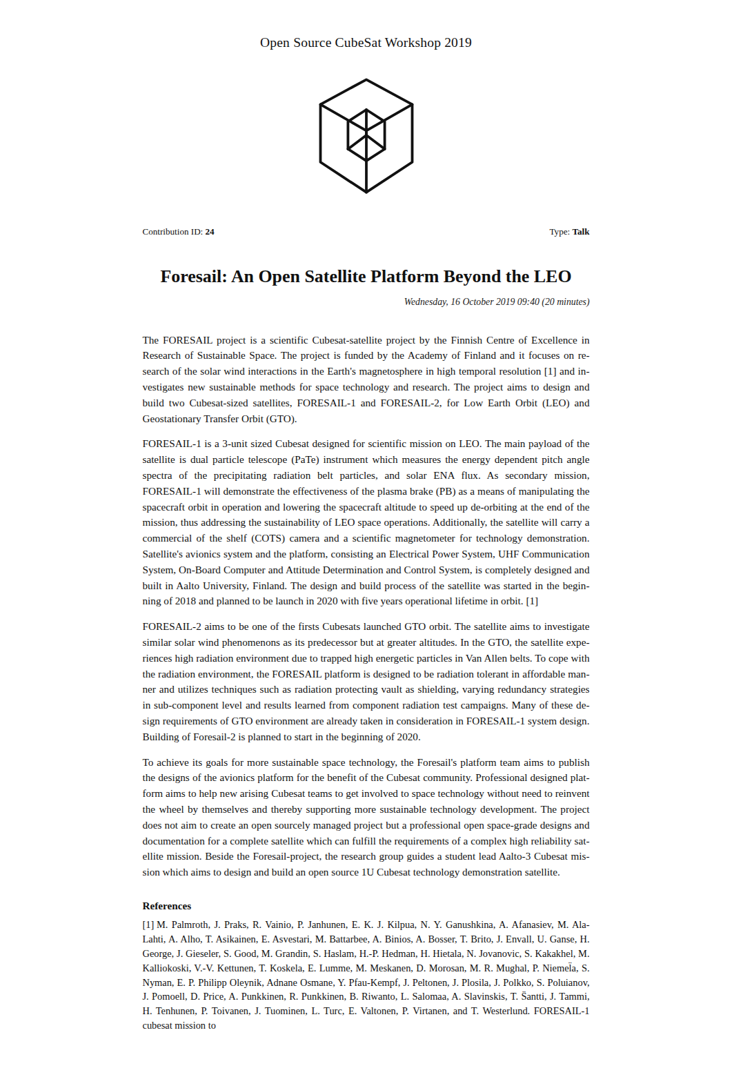Open Source CubeSat Workshop 2019
Contribution ID: 24
Type: Talk
Foresail: An Open Satellite Platform Beyond the LEO
Wednesday, 16 October 2019 09:40 (20 minutes)
The FORESAIL project is a scientific Cubesat-satellite project by the Finnish Centre of Excellence in Research of Sustainable Space. The project is funded by the Academy of Finland and it focuses on research of the solar wind interactions in the Earth's magnetosphere in high temporal resolution [1] and investigates new sustainable methods for space technology and research. The project aims to design and build two Cubesat-sized satellites, FORESAIL-1 and FORESAIL-2, for Low Earth Orbit (LEO) and Geostationary Transfer Orbit (GTO).
FORESAIL-1 is a 3-unit sized Cubesat designed for scientific mission on LEO. The main payload of the satellite is dual particle telescope (PaTe) instrument which measures the energy dependent pitch angle spectra of the precipitating radiation belt particles, and solar ENA flux. As secondary mission, FORESAIL-1 will demonstrate the effectiveness of the plasma brake (PB) as a means of manipulating the spacecraft orbit in operation and lowering the spacecraft altitude to speed up de-orbiting at the end of the mission, thus addressing the sustainability of LEO space operations. Additionally, the satellite will carry a commercial of the shelf (COTS) camera and a scientific magnetometer for technology demonstration. Satellite's avionics system and the platform, consisting an Electrical Power System, UHF Communication System, On-Board Computer and Attitude Determination and Control System, is completely designed and built in Aalto University, Finland. The design and build process of the satellite was started in the beginning of 2018 and planned to be launch in 2020 with five years operational lifetime in orbit. [1]
FORESAIL-2 aims to be one of the firsts Cubesats launched GTO orbit. The satellite aims to investigate similar solar wind phenomenons as its predecessor but at greater altitudes. In the GTO, the satellite experiences high radiation environment due to trapped high energetic particles in Van Allen belts. To cope with the radiation environment, the FORESAIL platform is designed to be radiation tolerant in affordable manner and utilizes techniques such as radiation protecting vault as shielding, varying redundancy strategies in sub-component level and results learned from component radiation test campaigns. Many of these design requirements of GTO environment are already taken in consideration in FORESAIL-1 system design. Building of Foresail-2 is planned to start in the beginning of 2020.
To achieve its goals for more sustainable space technology, the Foresail's platform team aims to publish the designs of the avionics platform for the benefit of the Cubesat community. Professional designed platform aims to help new arising Cubesat teams to get involved to space technology without need to reinvent the wheel by themselves and thereby supporting more sustainable technology development. The project does not aim to create an open sourcely managed project but a professional open space-grade designs and documentation for a complete satellite which can fulfill the requirements of a complex high reliability satellite mission. Beside the Foresail-project, the research group guides a student lead Aalto-3 Cubesat mission which aims to design and build an open source 1U Cubesat technology demonstration satellite.
References
[1] M. Palmroth, J. Praks, R. Vainio, P. Janhunen, E. K. J. Kilpua, N. Y. Ganushkina, A. Afanasiev, M. Ala-Lahti, A. Alho, T. Asikainen, E. Asvestari, M. Battarbee, A. Binios, A. Bosser, T. Brito, J. Envall, U. Ganse, H. George, J. Gieseler, S. Good, M. Grandin, S. Haslam, H.-P. Hedman, H. Hietala, N. Jovanovic, S. Kakakhel, M. Kalliokoski, V.-V. Kettunen, T. Koskela, E. Lumme, M. Meskanen, D. Morosan, M. R. Mughal, P. Niemel̈a, S. Nyman, E. P. Philipp Oleynik, Adnane Osmane, Y. Pfau-Kempf, J. Peltonen, J. Plosila, J. Polkko, S. Poluianov, J. Pomoell, D. Price, A. Punkkinen, R. Punkkinen, B. Riwanto, L. Salomaa, A. Slavinskis, T. S̈antti, J. Tammi, H. Tenhunen, P. Toivanen, J. Tuominen, L. Turc, E. Valtonen, P. Virtanen, and T. Westerlund. FORESAIL-1 cubesat mission to